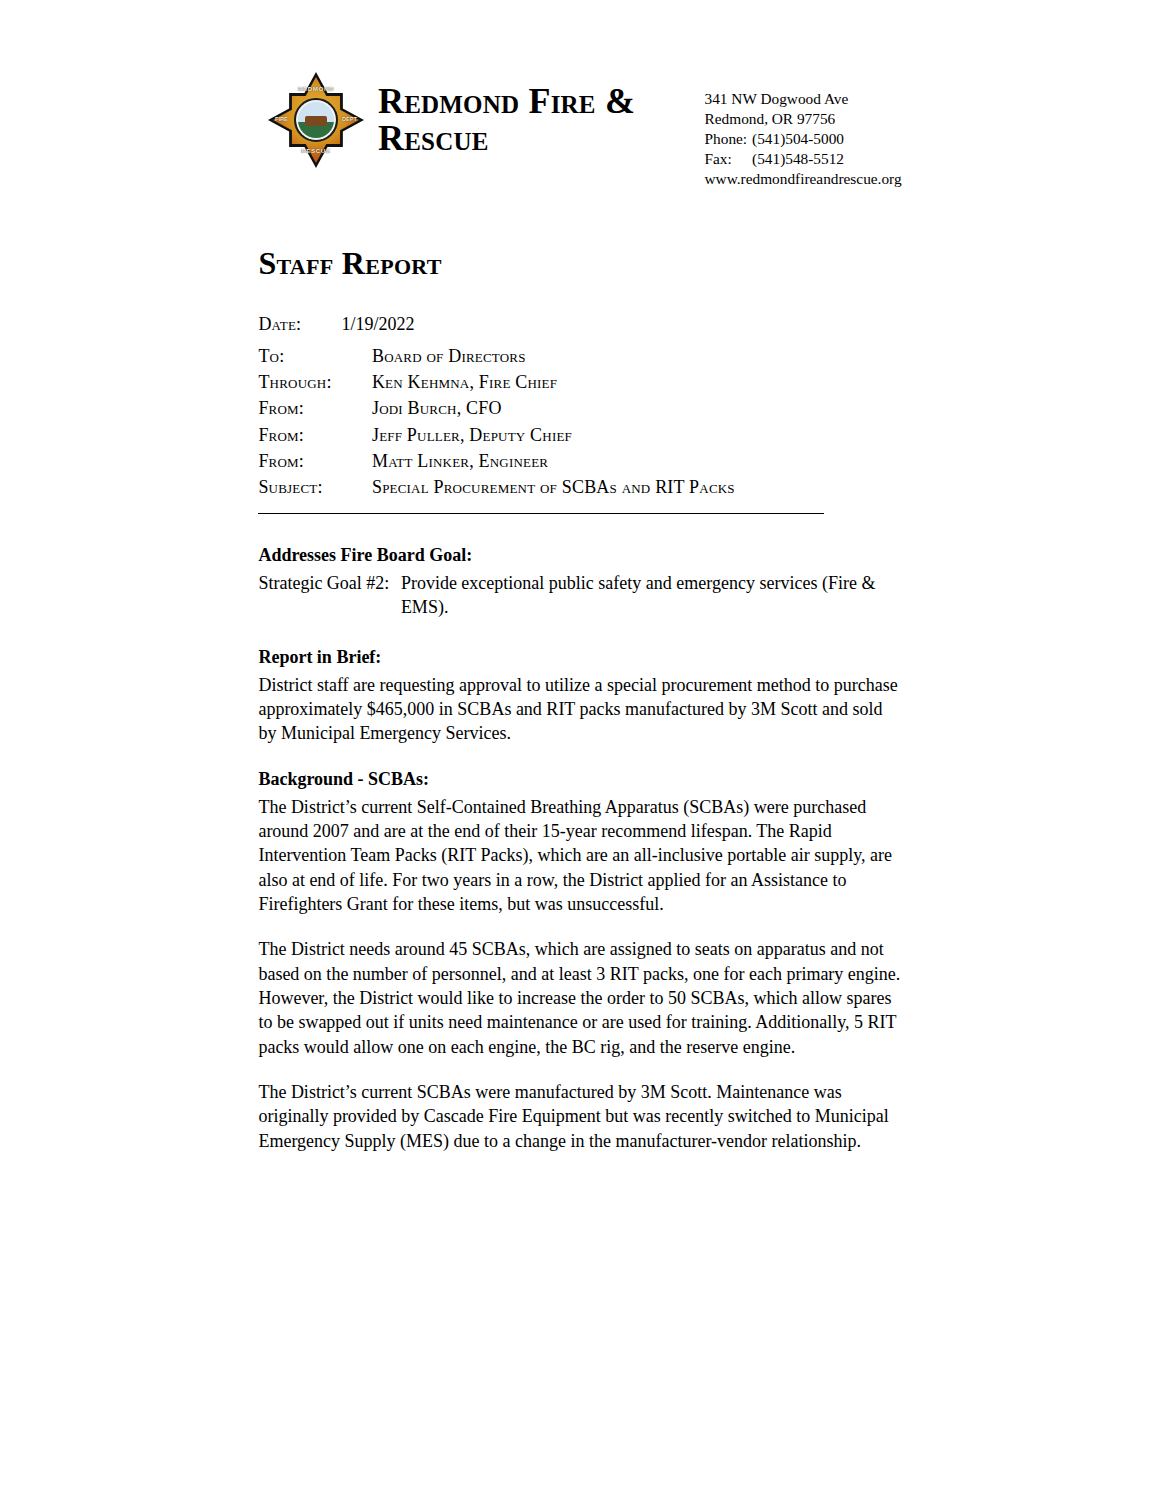REDMOND
FIRE
DEPT
RESCUE
Redmond Fire & Rescue
341 NW Dogwood Ave Redmond, OR 97756 Phone:(541)504-5000 Fax:(541)548-5512 www.redmondfireandrescue.org
Staff Report
| Date: | 1/19/2022 |
| To: | Board of Directors |
| Through: | Ken Kehmna, Fire Chief |
| From: | Jodi Burch, CFO |
| From: | Jeff Puller, Deputy Chief |
| From: | Matt Linker, Engineer |
| Subject: | Special Procurement of SCBAs and RIT Packs |
Addresses Fire Board Goal:
Strategic Goal #2:
Provide exceptional public safety and emergency services (Fire & EMS).
Report in Brief:
District staff are requesting approval to utilize a special procurement method to purchase approximately $465,000 in SCBAs and RIT packs manufactured by 3M Scott and sold by Municipal Emergency Services.
Background - SCBAs:
The District’s current Self-Contained Breathing Apparatus (SCBAs) were purchased around 2007 and are at the end of their 15-year recommend lifespan. The Rapid Intervention Team Packs (RIT Packs), which are an all-inclusive portable air supply, are also at end of life. For two years in a row, the District applied for an Assistance to Firefighters Grant for these items, but was unsuccessful.
The District needs around 45 SCBAs, which are assigned to seats on apparatus and not based on the number of personnel, and at least 3 RIT packs, one for each primary engine. However, the District would like to increase the order to 50 SCBAs, which allow spares to be swapped out if units need maintenance or are used for training. Additionally, 5 RIT packs would allow one on each engine, the BC rig, and the reserve engine.
The District’s current SCBAs were manufactured by 3M Scott. Maintenance was originally provided by Cascade Fire Equipment but was recently switched to Municipal Emergency Supply (MES) due to a change in the manufacturer-vendor relationship.